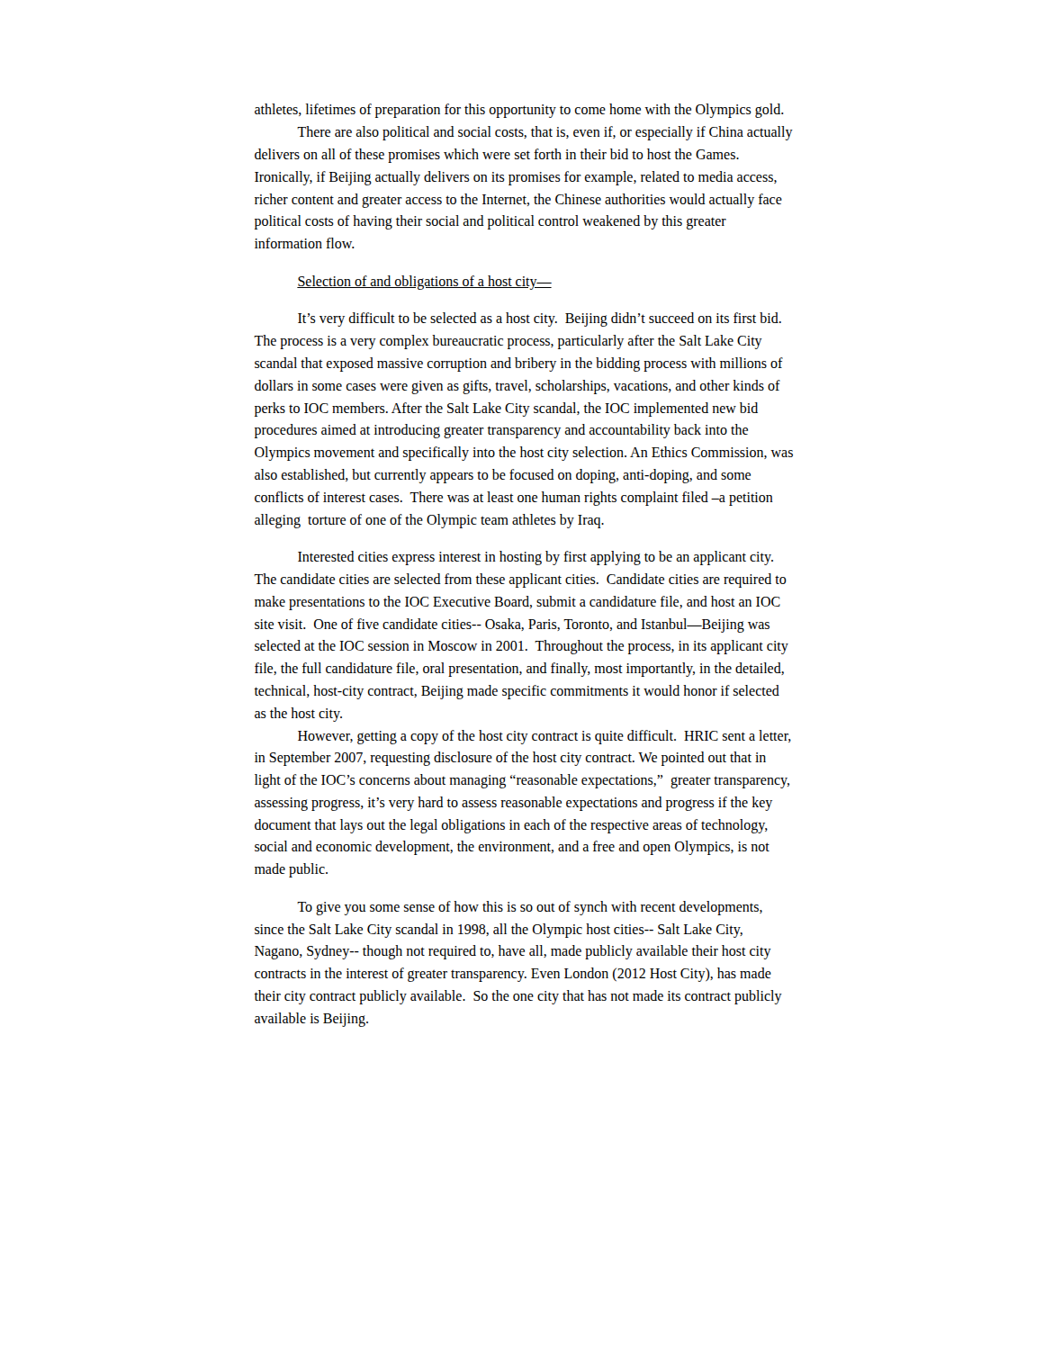athletes, lifetimes of preparation for this opportunity to come home with the Olympics gold.
There are also political and social costs, that is, even if, or especially if China actually delivers on all of these promises which were set forth in their bid to host the Games. Ironically, if Beijing actually delivers on its promises for example, related to media access, richer content and greater access to the Internet, the Chinese authorities would actually face political costs of having their social and political control weakened by this greater information flow.
Selection of and obligations of a host city—
It’s very difficult to be selected as a host city. Beijing didn’t succeed on its first bid. The process is a very complex bureaucratic process, particularly after the Salt Lake City scandal that exposed massive corruption and bribery in the bidding process with millions of dollars in some cases were given as gifts, travel, scholarships, vacations, and other kinds of perks to IOC members. After the Salt Lake City scandal, the IOC implemented new bid procedures aimed at introducing greater transparency and accountability back into the Olympics movement and specifically into the host city selection. An Ethics Commission, was also established, but currently appears to be focused on doping, anti-doping, and some conflicts of interest cases. There was at least one human rights complaint filed –a petition alleging torture of one of the Olympic team athletes by Iraq.
Interested cities express interest in hosting by first applying to be an applicant city. The candidate cities are selected from these applicant cities. Candidate cities are required to make presentations to the IOC Executive Board, submit a candidature file, and host an IOC site visit. One of five candidate cities-- Osaka, Paris, Toronto, and Istanbul—Beijing was selected at the IOC session in Moscow in 2001. Throughout the process, in its applicant city file, the full candidature file, oral presentation, and finally, most importantly, in the detailed, technical, host-city contract, Beijing made specific commitments it would honor if selected as the host city.
However, getting a copy of the host city contract is quite difficult. HRIC sent a letter, in September 2007, requesting disclosure of the host city contract. We pointed out that in light of the IOC’s concerns about managing “reasonable expectations,” greater transparency, assessing progress, it’s very hard to assess reasonable expectations and progress if the key document that lays out the legal obligations in each of the respective areas of technology, social and economic development, the environment, and a free and open Olympics, is not made public.
To give you some sense of how this is so out of synch with recent developments, since the Salt Lake City scandal in 1998, all the Olympic host cities-- Salt Lake City, Nagano, Sydney-- though not required to, have all, made publicly available their host city contracts in the interest of greater transparency. Even London (2012 Host City), has made their city contract publicly available. So the one city that has not made its contract publicly available is Beijing.